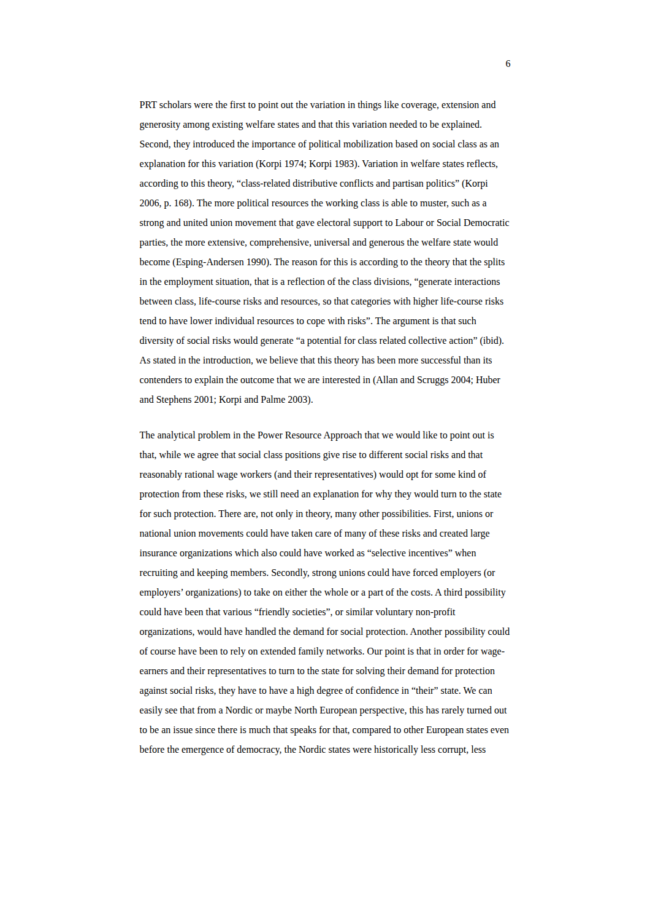6
PRT scholars were the first to point out the variation in things like coverage, extension and generosity among existing welfare states and that this variation needed to be explained. Second, they introduced the importance of political mobilization based on social class as an explanation for this variation (Korpi 1974; Korpi 1983). Variation in welfare states reflects, according to this theory, “class-related distributive conflicts and partisan politics” (Korpi 2006, p. 168). The more political resources the working class is able to muster, such as a strong and united union movement that gave electoral support to Labour or Social Democratic parties, the more extensive, comprehensive, universal and generous the welfare state would become (Esping-Andersen 1990). The reason for this is according to the theory that the splits in the employment situation, that is a reflection of the class divisions, “generate interactions between class, life-course risks and resources, so that categories with higher life-course risks tend to have lower individual resources to cope with risks”. The argument is that such diversity of social risks would generate “a potential for class related collective action” (ibid). As stated in the introduction, we believe that this theory has been more successful than its contenders to explain the outcome that we are interested in (Allan and Scruggs 2004; Huber and Stephens 2001; Korpi and Palme 2003).
The analytical problem in the Power Resource Approach that we would like to point out is that, while we agree that social class positions give rise to different social risks and that reasonably rational wage workers (and their representatives) would opt for some kind of protection from these risks, we still need an explanation for why they would turn to the state for such protection. There are, not only in theory, many other possibilities. First, unions or national union movements could have taken care of many of these risks and created large insurance organizations which also could have worked as “selective incentives” when recruiting and keeping members. Secondly, strong unions could have forced employers (or employers’ organizations) to take on either the whole or a part of the costs. A third possibility could have been that various “friendly societies”, or similar voluntary non-profit organizations, would have handled the demand for social protection. Another possibility could of course have been to rely on extended family networks. Our point is that in order for wage-earners and their representatives to turn to the state for solving their demand for protection against social risks, they have to have a high degree of confidence in “their” state. We can easily see that from a Nordic or maybe North European perspective, this has rarely turned out to be an issue since there is much that speaks for that, compared to other European states even before the emergence of democracy, the Nordic states were historically less corrupt, less